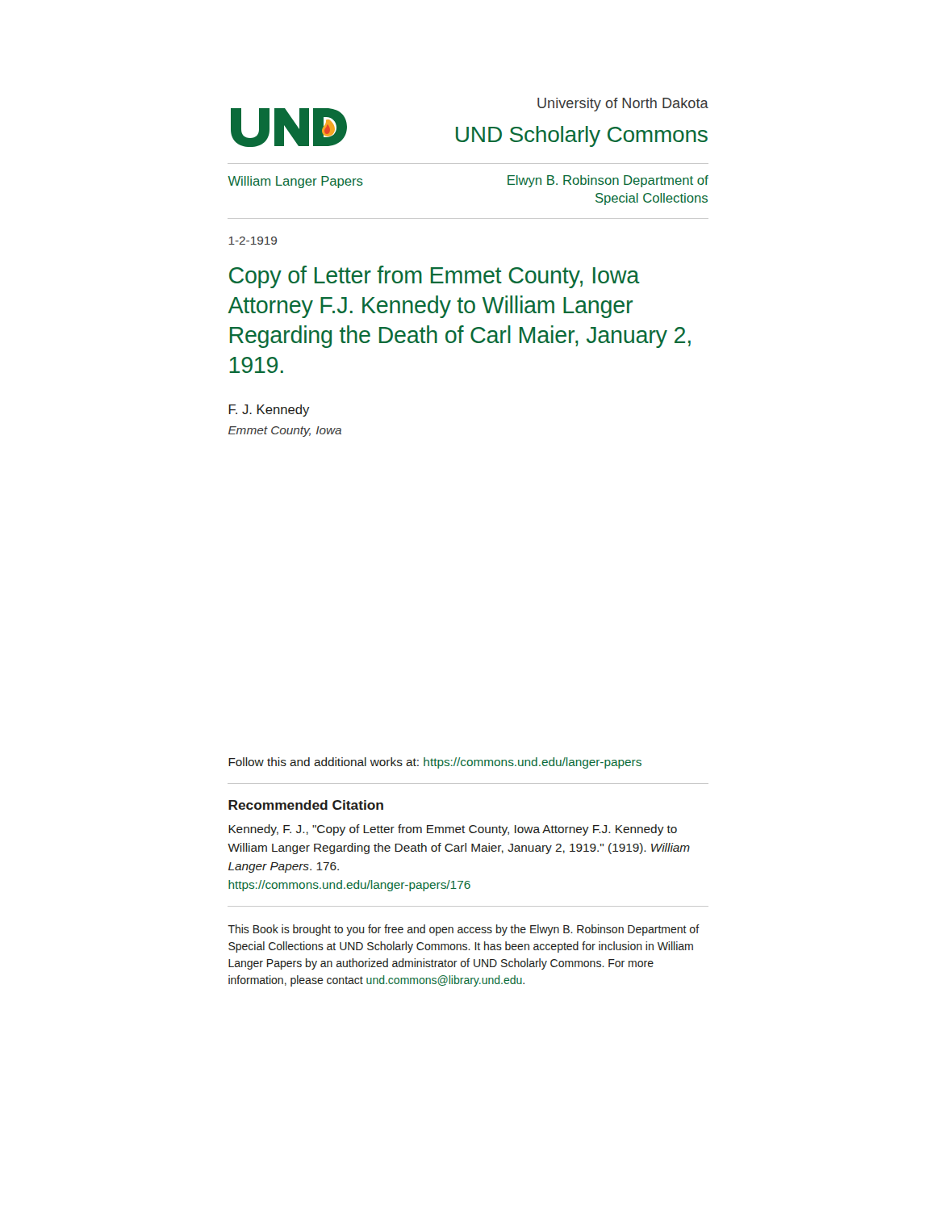University of North Dakota
UND Scholarly Commons
William Langer Papers
Elwyn B. Robinson Department of Special Collections
1-2-1919
Copy of Letter from Emmet County, Iowa Attorney F.J. Kennedy to William Langer Regarding the Death of Carl Maier, January 2, 1919.
F. J. Kennedy
Emmet County, Iowa
Follow this and additional works at: https://commons.und.edu/langer-papers
Recommended Citation
Kennedy, F. J., "Copy of Letter from Emmet County, Iowa Attorney F.J. Kennedy to William Langer Regarding the Death of Carl Maier, January 2, 1919." (1919). William Langer Papers. 176.
https://commons.und.edu/langer-papers/176
This Book is brought to you for free and open access by the Elwyn B. Robinson Department of Special Collections at UND Scholarly Commons. It has been accepted for inclusion in William Langer Papers by an authorized administrator of UND Scholarly Commons. For more information, please contact und.commons@library.und.edu.